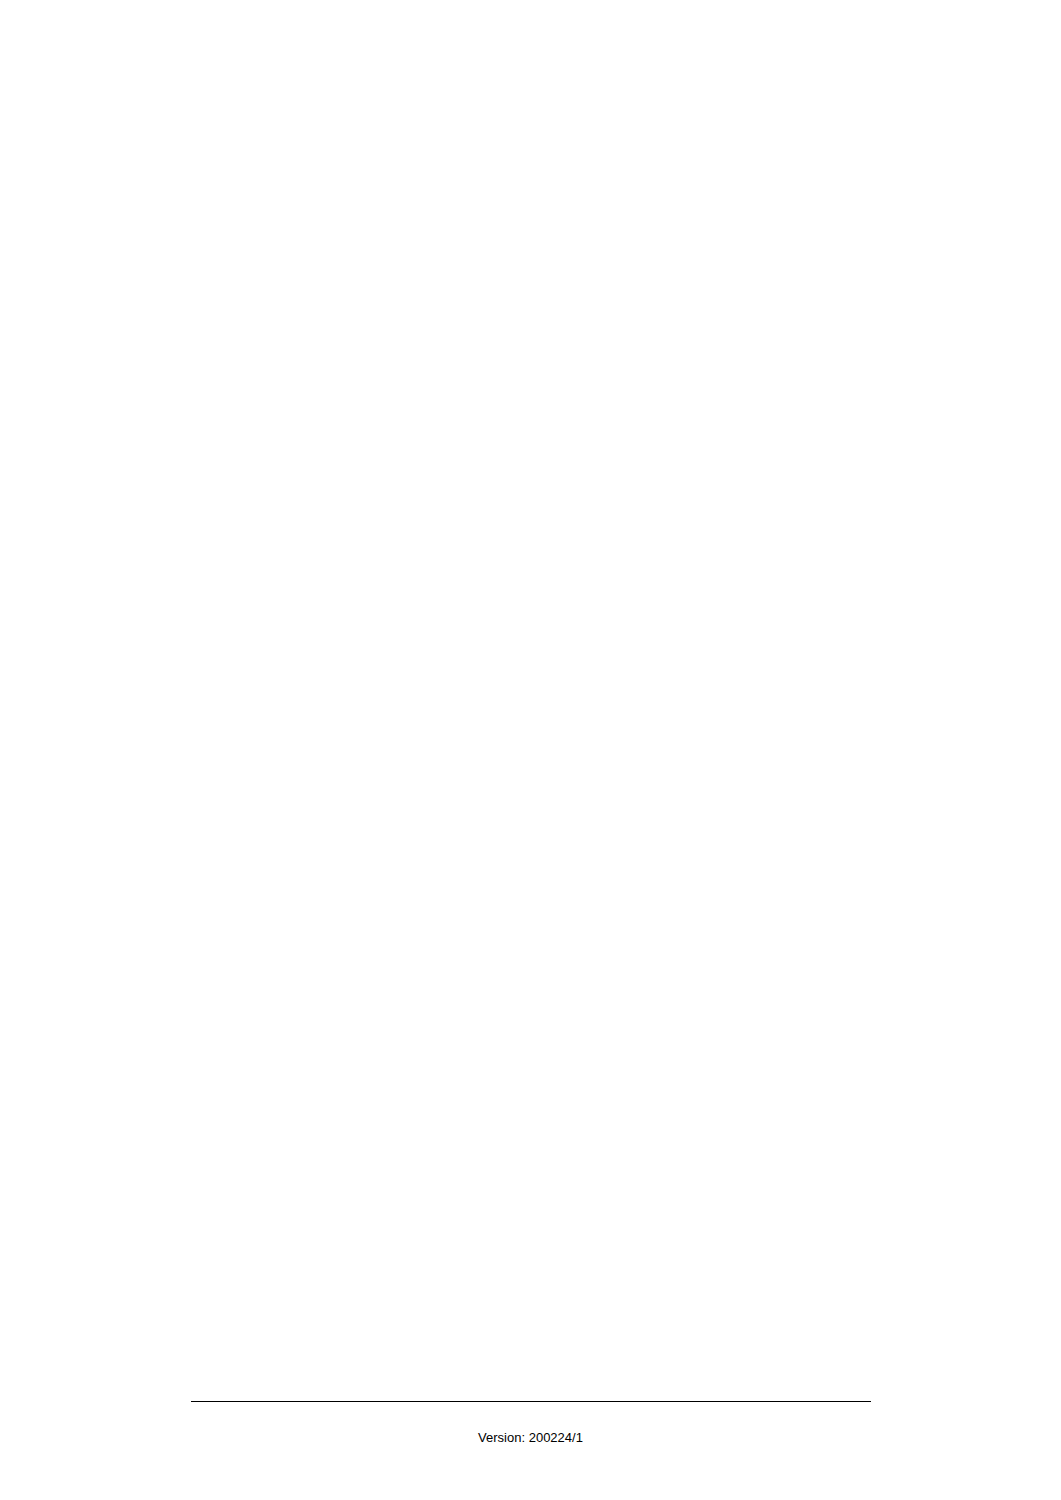Version: 200224/1